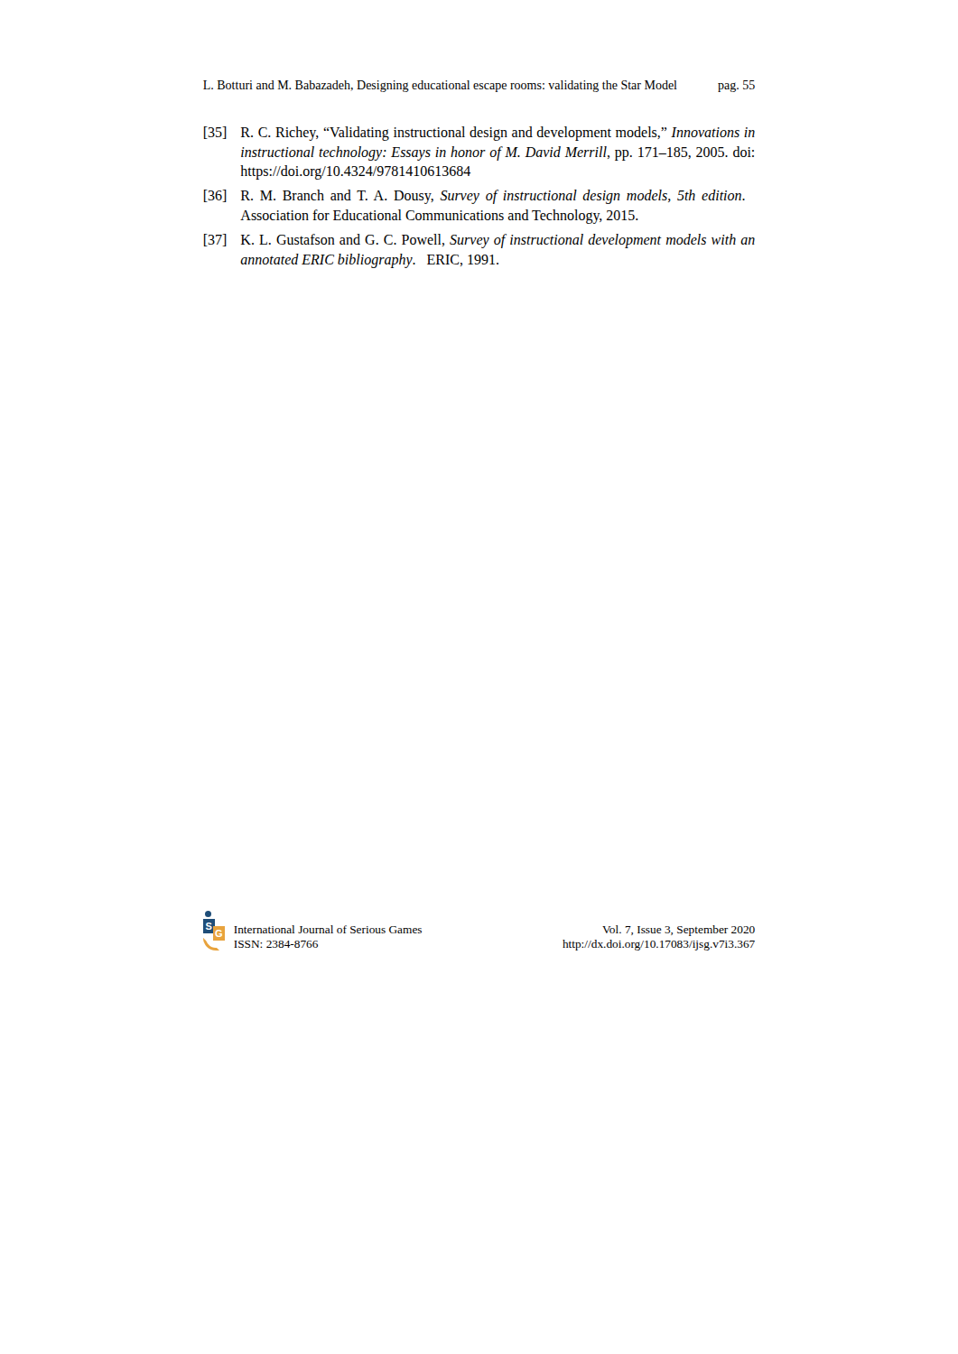L. Botturi and M. Babazadeh, Designing educational escape rooms: validating the Star Model
pag. 55
[35] R. C. Richey, “Validating instructional design and development models,” Innovations in instructional technology: Essays in honor of M. David Merrill, pp. 171–185, 2005. doi: https://doi.org/10.4324/9781410613684
[36] R. M. Branch and T. A. Dousy, Survey of instructional design models, 5th edition. Association for Educational Communications and Technology, 2015.
[37] K. L. Gustafson and G. C. Powell, Survey of instructional development models with an annotated ERIC bibliography. ERIC, 1991.
S G
International Journal of Serious Games
ISSN: 2384-8766
Vol. 7, Issue 3, September 2020
http://dx.doi.org/10.17083/ijsg.v7i3.367